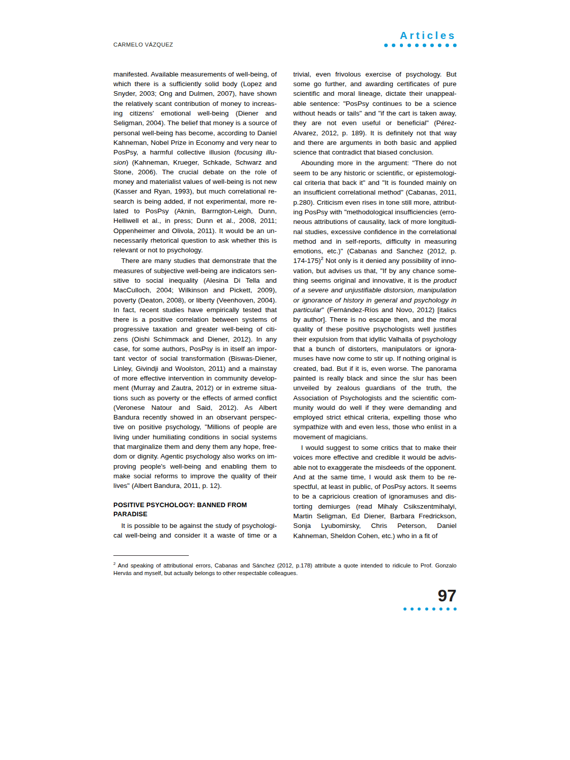Carmelo Vázquez
Articles
manifested. Available measurements of well-being, of which there is a sufficiently solid body (Lopez and Snyder, 2003; Ong and Dulmen, 2007), have shown the relatively scant contribution of money to increasing citizens' emotional well-being (Diener and Seligman, 2004). The belief that money is a source of personal well-being has become, according to Daniel Kahneman, Nobel Prize in Economy and very near to PosPsy, a harmful collective illusion (focusing illusion) (Kahneman, Krueger, Schkade, Schwarz and Stone, 2006). The crucial debate on the role of money and materialist values of well-being is not new (Kasser and Ryan, 1993), but much correlational research is being added, if not experimental, more related to PosPsy (Aknin, Barrngton-Leigh, Dunn, Helliwell et al., in press; Dunn et al., 2008, 2011; Oppenheimer and Olivola, 2011). It would be an unnecessarily rhetorical question to ask whether this is relevant or not to psychology.
There are many studies that demonstrate that the measures of subjective well-being are indicators sensitive to social inequality (Alesina Di Tella and MacCulloch, 2004; Wilkinson and Pickett, 2009), poverty (Deaton, 2008), or liberty (Veenhoven, 2004). In fact, recent studies have empirically tested that there is a positive correlation between systems of progressive taxation and greater well-being of citizens (Oishi Schimmack and Diener, 2012). In any case, for some authors, PosPsy is in itself an important vector of social transformation (Biswas-Diener, Linley, Givindji and Woolston, 2011) and a mainstay of more effective intervention in community development (Murray and Zautra, 2012) or in extreme situations such as poverty or the effects of armed conflict (Veronese Natour and Said, 2012). As Albert Bandura recently showed in an observant perspective on positive psychology, "Millions of people are living under humiliating conditions in social systems that marginalize them and deny them any hope, freedom or dignity. Agentic psychology also works on improving people's well-being and enabling them to make social reforms to improve the quality of their lives" (Albert Bandura, 2011, p. 12).
Positive psychology: banned from paradise
It is possible to be against the study of psychological well-being and consider it a waste of time or a trivial, even frivolous exercise of psychology. But some go further, and awarding certificates of pure scientific and moral lineage, dictate their unappealable sentence: "PosPsy continues to be a science without heads or tails" and "if the cart is taken away, they are not even useful or beneficial" (Pérez-Alvarez, 2012, p. 189). It is definitely not that way and there are arguments in both basic and applied science that contradict that biased conclusion.
Abounding more in the argument: "There do not seem to be any historic or scientific, or epistemological criteria that back it" and "It is founded mainly on an insufficient correlational method" (Cabanas, 2011, p.280). Criticism even rises in tone still more, attributing PosPsy with "methodological insufficiencies (erroneous attributions of causality, lack of more longitudinal studies, excessive confidence in the correlational method and in self-reports, difficulty in measuring emotions, etc.)" (Cabanas and Sanchez (2012, p. 174-175)2 Not only is it denied any possibility of innovation, but advises us that, "If by any chance something seems original and innovative, it is the product of a severe and unjustifiable distorsion, manipulation or ignorance of history in general and psychology in particular" (Fernández-Ríos and Novo, 2012) [italics by author]. There is no escape then, and the moral quality of these positive psychologists well justifies their expulsion from that idyllic Valhalla of psychology that a bunch of distorters, manipulators or ignoramuses have now come to stir up. If nothing original is created, bad. But if it is, even worse. The panorama painted is really black and since the slur has been unveiled by zealous guardians of the truth, the Association of Psychologists and the scientific community would do well if they were demanding and employed strict ethical criteria, expelling those who sympathize with and even less, those who enlist in a movement of magicians.
I would suggest to some critics that to make their voices more effective and credible it would be advisable not to exaggerate the misdeeds of the opponent. And at the same time, I would ask them to be respectful, at least in public, of PosPsy actors. It seems to be a capricious creation of ignoramuses and distorting demiurges (read Mihaly Csikszentmihalyi, Martin Seligman, Ed Diener, Barbara Fredrickson, Sonja Lyubomirsky, Chris Peterson, Daniel Kahneman, Sheldon Cohen, etc.) who in a fit of
2 And speaking of attributional errors, Cabanas and Sánchez (2012, p.178) attribute a quote intended to ridicule to Prof. Gonzalo Hervás and myself, but actually belongs to other respectable colleagues.
97